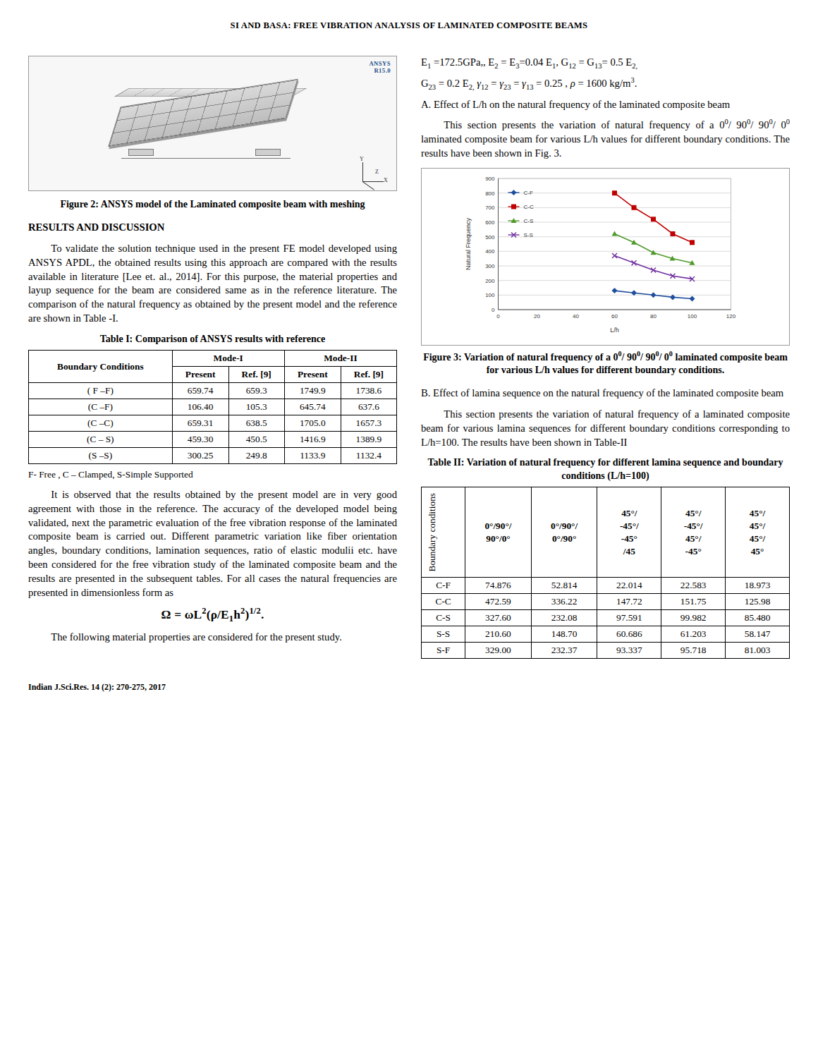SI AND BASA: FREE VIBRATION ANALYSIS OF LAMINATED COMPOSITE BEAMS
ANSYS
R15.0
X Y Z
Figure 2: ANSYS model of the Laminated composite beam with meshing
RESULTS AND DISCUSSION
To validate the solution technique used in the present FE model developed using ANSYS APDL, the obtained results using this approach are compared with the results available in literature [Lee et. al., 2014]. For this purpose, the material properties and layup sequence for the beam are considered same as in the reference literature. The comparison of the natural frequency as obtained by the present model and the reference are shown in Table -I.
Table I: Comparison of ANSYS results with reference
| Boundary Conditions | Mode-I | Mode-II |
| --- | --- | --- |
| Present | Ref. [9] | Present | Ref. [9] |
| ( F –F) | 659.74 | 659.3 | 1749.9 | 1738.6 |
| (C –F) | 106.40 | 105.3 | 645.74 | 637.6 |
| (C –C) | 659.31 | 638.5 | 1705.0 | 1657.3 |
| (C – S) | 459.30 | 450.5 | 1416.9 | 1389.9 |
| (S –S) | 300.25 | 249.8 | 1133.9 | 1132.4 |
F- Free , C – Clamped, S-Simple Supported
It is observed that the results obtained by the present model are in very good agreement with those in the reference. The accuracy of the developed model being validated, next the parametric evaluation of the free vibration response of the laminated composite beam is carried out. Different parametric variation like fiber orientation angles, boundary conditions, lamination sequences, ratio of elastic modulii etc. have been considered for the free vibration study of the laminated composite beam and the results are presented in the subsequent tables. For all cases the natural frequencies are presented in dimensionless form as
Ω = ωL2(ρ/E1h2)1/2.
The following material properties are considered for the present study.
E1 =172.5GPa,, E2 = E3=0.04 E1, G12 = G13= 0.5 E2,
G23 = 0.2 E2, γ12 = γ23 = γ13 = 0.25 , ρ = 1600 kg/m3.
A. Effect of L/h on the natural frequency of the laminated composite beam
This section presents the variation of natural frequency of a 00/ 900/ 900/ 00 laminated composite beam for various L/h values for different boundary conditions. The results have been shown in Fig. 3.
0 100 200 300 400 500 600 700 800 900 0 20 40 60 80 100 120 L/h Natural Frequency C-F C-C C-S S-S
Figure 3: Variation of natural frequency of a 00/ 900/ 900/ 00 laminated composite beam for various L/h values for different boundary conditions.
B. Effect of lamina sequence on the natural frequency of the laminated composite beam
This section presents the variation of natural frequency of a laminated composite beam for various lamina sequences for different boundary conditions corresponding to L/h=100. The results have been shown in Table-II
Table II: Variation of natural frequency for different lamina sequence and boundary conditions (L/h=100)
| Boundary conditions | 0°/90°/ 90°/0° | 0°/90°/ 0°/90° | 45°/ -45°/ -45° /45 | 45°/ -45°/ 45°/ -45° | 45°/ 45°/ 45°/ 45° |
| --- | --- | --- | --- | --- | --- |
| C-F | 74.876 | 52.814 | 22.014 | 22.583 | 18.973 |
| C-C | 472.59 | 336.22 | 147.72 | 151.75 | 125.98 |
| C-S | 327.60 | 232.08 | 97.591 | 99.982 | 85.480 |
| S-S | 210.60 | 148.70 | 60.686 | 61.203 | 58.147 |
| S-F | 329.00 | 232.37 | 93.337 | 95.718 | 81.003 |
Indian J.Sci.Res. 14 (2): 270-275, 2017